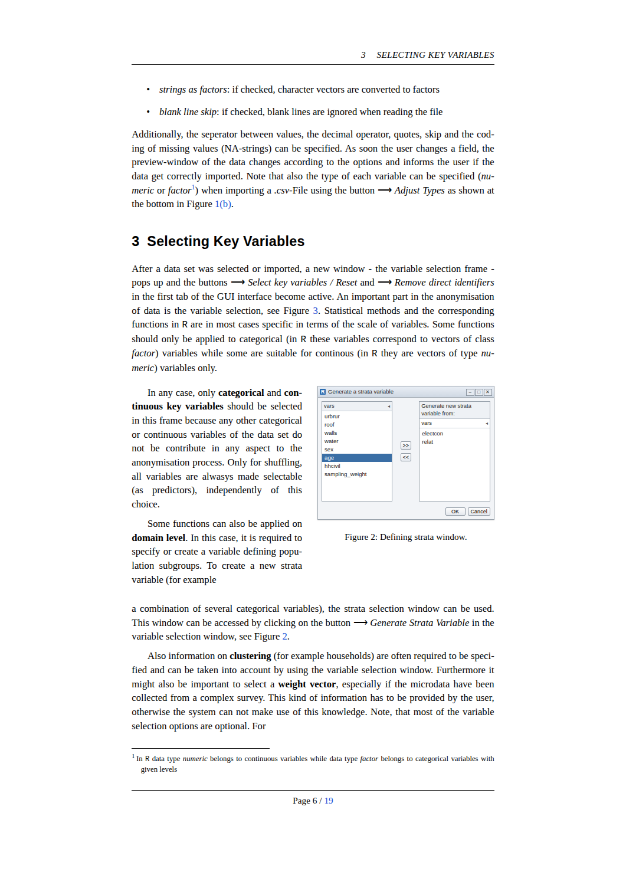3 SELECTING KEY VARIABLES
strings as factors: if checked, character vectors are converted to factors
blank line skip: if checked, blank lines are ignored when reading the file
Additionally, the seperator between values, the decimal operator, quotes, skip and the coding of missing values (NA-strings) can be specified. As soon the user changes a field, the preview-window of the data changes according to the options and informs the user if the data get correctly imported. Note that also the type of each variable can be specified (numeric or factor1) when importing a .csv-File using the button ⟶ Adjust Types as shown at the bottom in Figure 1(b).
3 Selecting Key Variables
After a data set was selected or imported, a new window - the variable selection frame - pops up and the buttons ⟶ Select key variables / Reset and ⟶ Remove direct identifiers in the first tab of the GUI interface become active. An important part in the anonymisation of data is the variable selection, see Figure 3. Statistical methods and the corresponding functions in R are in most cases specific in terms of the scale of variables. Some functions should only be applied to categorical (in R these variables correspond to vectors of class factor) variables while some are suitable for continous (in R they are vectors of type numeric) variables only.
In any case, only categorical and continuous key variables should be selected in this frame because any other categorical or continuous variables of the data set do not be contribute in any aspect to the anonymisation process. Only for shuffling, all variables are alwasys made selectable (as predictors), independently of this choice.
Some functions can also be applied on domain level. In this case, it is required to specify or create a variable defining population subgroups. To create a new strata variable (for example
RGenerate a strata variable
–□✕
vars◂
urbrur
roof
walls
water
sex
age
hhcivil
sampling_weight
>> <<
Generate new strata variable from:
vars◂
electcon
relat
OK Cancel
Figure 2: Defining strata window.
a combination of several categorical variables), the strata selection window can be used. This window can be accessed by clicking on the button ⟶ Generate Strata Variable in the variable selection window, see Figure 2.
Also information on clustering (for example households) are often required to be specified and can be taken into account by using the variable selection window. Furthermore it might also be important to select a weight vector, especially if the microdata have been collected from a complex survey. This kind of information has to be provided by the user, otherwise the system can not make use of this knowledge. Note, that most of the variable selection options are optional. For
1 In R data type numeric belongs to continuous variables while data type factor belongs to categorical variables with given levels
Page 6 / 19